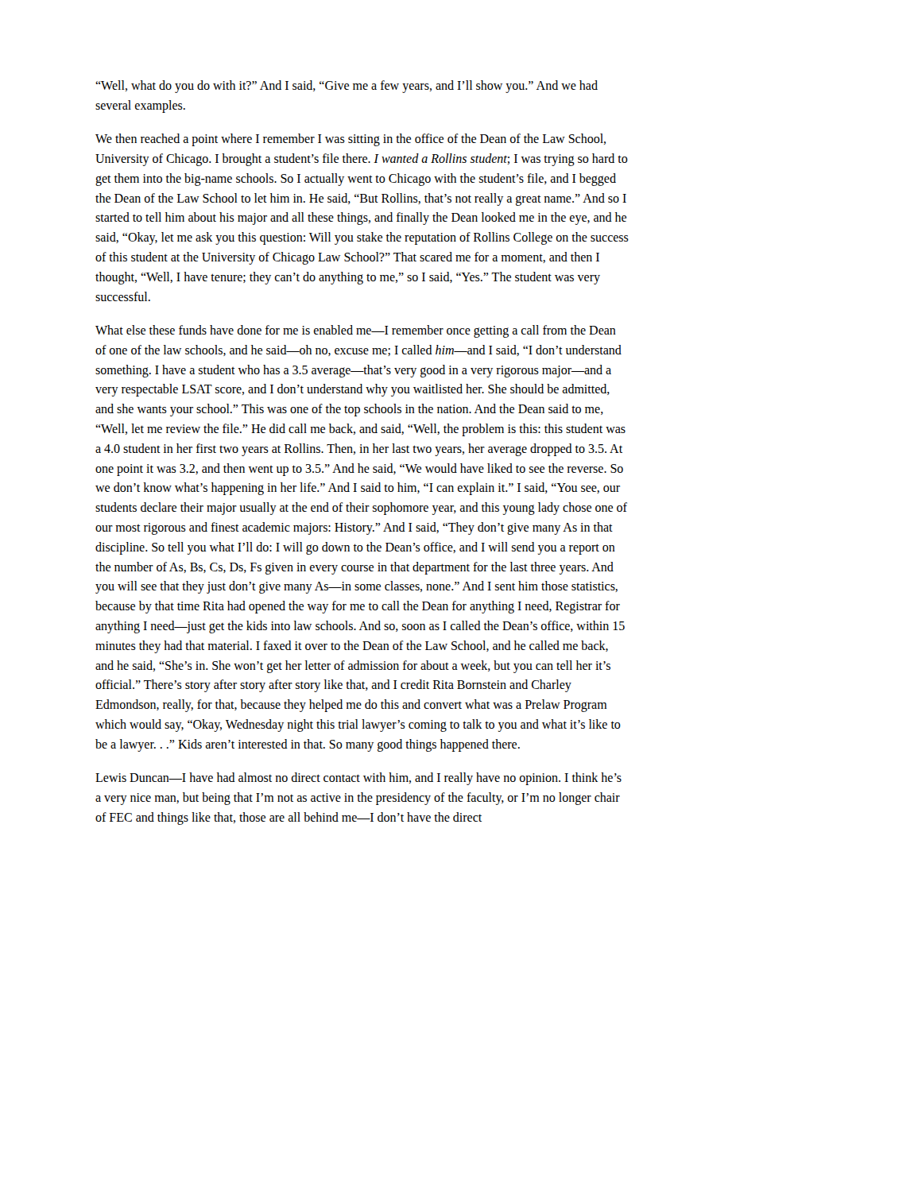“Well, what do you do with it?” And I said, “Give me a few years, and I’ll show you.” And we had several examples.
We then reached a point where I remember I was sitting in the office of the Dean of the Law School, University of Chicago. I brought a student’s file there. I wanted a Rollins student; I was trying so hard to get them into the big-name schools. So I actually went to Chicago with the student’s file, and I begged the Dean of the Law School to let him in. He said, “But Rollins, that’s not really a great name.” And so I started to tell him about his major and all these things, and finally the Dean looked me in the eye, and he said, “Okay, let me ask you this question: Will you stake the reputation of Rollins College on the success of this student at the University of Chicago Law School?” That scared me for a moment, and then I thought, “Well, I have tenure; they can’t do anything to me,” so I said, “Yes.” The student was very successful.
What else these funds have done for me is enabled me—I remember once getting a call from the Dean of one of the law schools, and he said—oh no, excuse me; I called him—and I said, “I don’t understand something. I have a student who has a 3.5 average—that’s very good in a very rigorous major—and a very respectable LSAT score, and I don’t understand why you waitlisted her. She should be admitted, and she wants your school.” This was one of the top schools in the nation. And the Dean said to me, “Well, let me review the file.” He did call me back, and said, “Well, the problem is this: this student was a 4.0 student in her first two years at Rollins. Then, in her last two years, her average dropped to 3.5. At one point it was 3.2, and then went up to 3.5.” And he said, “We would have liked to see the reverse. So we don’t know what’s happening in her life.” And I said to him, “I can explain it.” I said, “You see, our students declare their major usually at the end of their sophomore year, and this young lady chose one of our most rigorous and finest academic majors: History.” And I said, “They don’t give many As in that discipline. So tell you what I’ll do: I will go down to the Dean’s office, and I will send you a report on the number of As, Bs, Cs, Ds, Fs given in every course in that department for the last three years. And you will see that they just don’t give many As—in some classes, none.” And I sent him those statistics, because by that time Rita had opened the way for me to call the Dean for anything I need, Registrar for anything I need—just get the kids into law schools. And so, soon as I called the Dean’s office, within 15 minutes they had that material. I faxed it over to the Dean of the Law School, and he called me back, and he said, “She’s in. She won’t get her letter of admission for about a week, but you can tell her it’s official.” There’s story after story after story like that, and I credit Rita Bornstein and Charley Edmondson, really, for that, because they helped me do this and convert what was a Prelaw Program which would say, “Okay, Wednesday night this trial lawyer’s coming to talk to you and what it’s like to be a lawyer. . .” Kids aren’t interested in that. So many good things happened there.
Lewis Duncan—I have had almost no direct contact with him, and I really have no opinion. I think he’s a very nice man, but being that I’m not as active in the presidency of the faculty, or I’m no longer chair of FEC and things like that, those are all behind me—I don’t have the direct